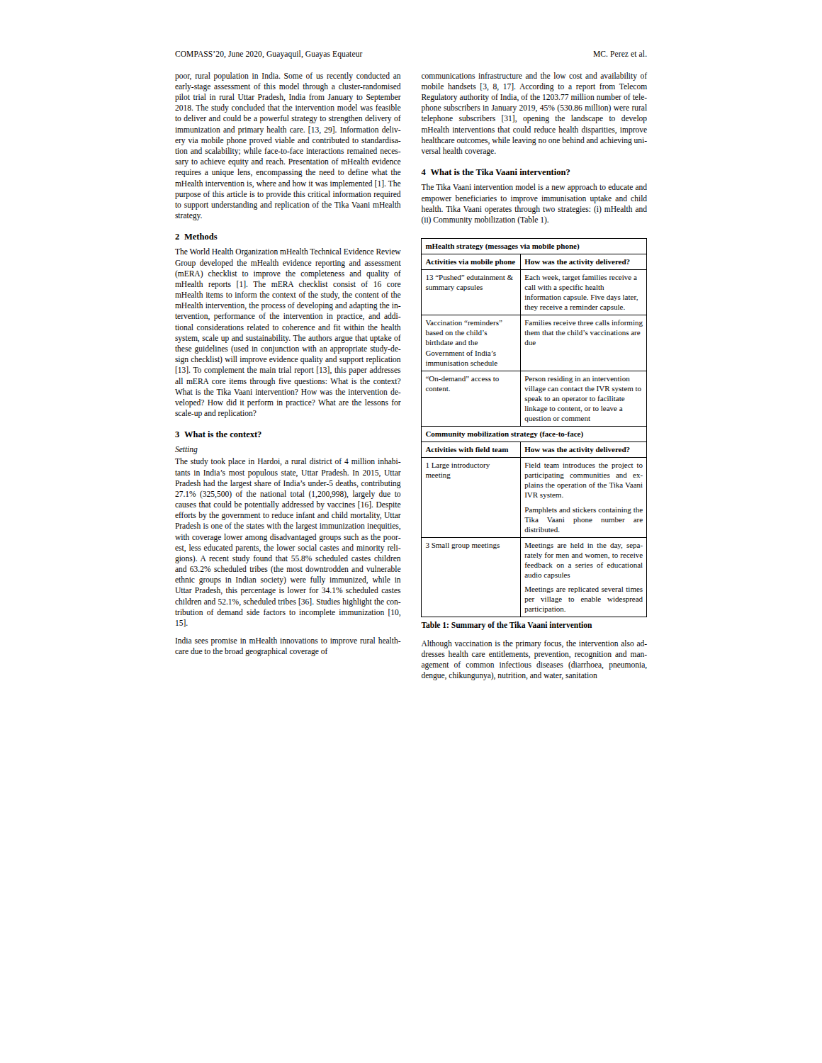COMPASS’20, June 2020, Guayaquil, Guayas Equateur
MC. Perez et al.
poor, rural population in India. Some of us recently conducted an early-stage assessment of this model through a cluster-randomised pilot trial in rural Uttar Pradesh, India from January to September 2018. The study concluded that the intervention model was feasible to deliver and could be a powerful strategy to strengthen delivery of immunization and primary health care. [13, 29]. Information delivery via mobile phone proved viable and contributed to standardisation and scalability; while face-to-face interactions remained necessary to achieve equity and reach. Presentation of mHealth evidence requires a unique lens, encompassing the need to define what the mHealth intervention is, where and how it was implemented [1]. The purpose of this article is to provide this critical information required to support understanding and replication of the Tika Vaani mHealth strategy.
2 Methods
The World Health Organization mHealth Technical Evidence Review Group developed the mHealth evidence reporting and assessment (mERA) checklist to improve the completeness and quality of mHealth reports [1]. The mERA checklist consist of 16 core mHealth items to inform the context of the study, the content of the mHealth intervention, the process of developing and adapting the intervention, performance of the intervention in practice, and additional considerations related to coherence and fit within the health system, scale up and sustainability. The authors argue that uptake of these guidelines (used in conjunction with an appropriate study-design checklist) will improve evidence quality and support replication [13]. To complement the main trial report [13], this paper addresses all mERA core items through five questions: What is the context? What is the Tika Vaani intervention? How was the intervention developed? How did it perform in practice? What are the lessons for scale-up and replication?
3 What is the context?
Setting
The study took place in Hardoi, a rural district of 4 million inhabitants in India’s most populous state, Uttar Pradesh. In 2015, Uttar Pradesh had the largest share of India’s under-5 deaths, contributing 27.1% (325,500) of the national total (1,200,998), largely due to causes that could be potentially addressed by vaccines [16]. Despite efforts by the government to reduce infant and child mortality, Uttar Pradesh is one of the states with the largest immunization inequities, with coverage lower among disadvantaged groups such as the poorest, less educated parents, the lower social castes and minority religions). A recent study found that 55.8% scheduled castes children and 63.2% scheduled tribes (the most downtrodden and vulnerable ethnic groups in Indian society) were fully immunized, while in Uttar Pradesh, this percentage is lower for 34.1% scheduled castes children and 52.1%, scheduled tribes [36]. Studies highlight the contribution of demand side factors to incomplete immunization [10, 15].
India sees promise in mHealth innovations to improve rural healthcare due to the broad geographical coverage of
communications infrastructure and the low cost and availability of mobile handsets [3, 8, 17]. According to a report from Telecom Regulatory authority of India, of the 1203.77 million number of telephone subscribers in January 2019, 45% (530.86 million) were rural telephone subscribers [31], opening the landscape to develop mHealth interventions that could reduce health disparities, improve healthcare outcomes, while leaving no one behind and achieving universal health coverage.
4 What is the Tika Vaani intervention?
The Tika Vaani intervention model is a new approach to educate and empower beneficiaries to improve immunisation uptake and child health. Tika Vaani operates through two strategies: (i) mHealth and (ii) Community mobilization (Table 1).
| mHealth strategy (messages via mobile phone) |
| Activities via mobile phone | How was the activity delivered? |
| 13 “Pushed” edutainment & summary capsules | Each week, target families receive a call with a specific health information capsule. Five days later, they receive a reminder capsule. |
| Vaccination “reminders” based on the child’s birthdate and the Government of India’s immunisation schedule | Families receive three calls informing them that the child’s vaccinations are due |
| “On-demand” access to content. | Person residing in an intervention village can contact the IVR system to speak to an operator to facilitate linkage to content, or to leave a question or comment |
| Community mobilization strategy (face-to-face) |
| Activities with field team | How was the activity delivered? |
| 1 Large introductory meeting | Field team introduces the project to participating communities and explains the operation of the Tika Vaani IVR system. Pamphlets and stickers containing the Tika Vaani phone number are distributed. |
| 3 Small group meetings | Meetings are held in the day, separately for men and women, to receive feedback on a series of educational audio capsules Meetings are replicated several times per village to enable widespread participation. |
Table 1: Summary of the Tika Vaani intervention
Although vaccination is the primary focus, the intervention also addresses health care entitlements, prevention, recognition and management of common infectious diseases (diarrhoea, pneumonia, dengue, chikungunya), nutrition, and water, sanitation